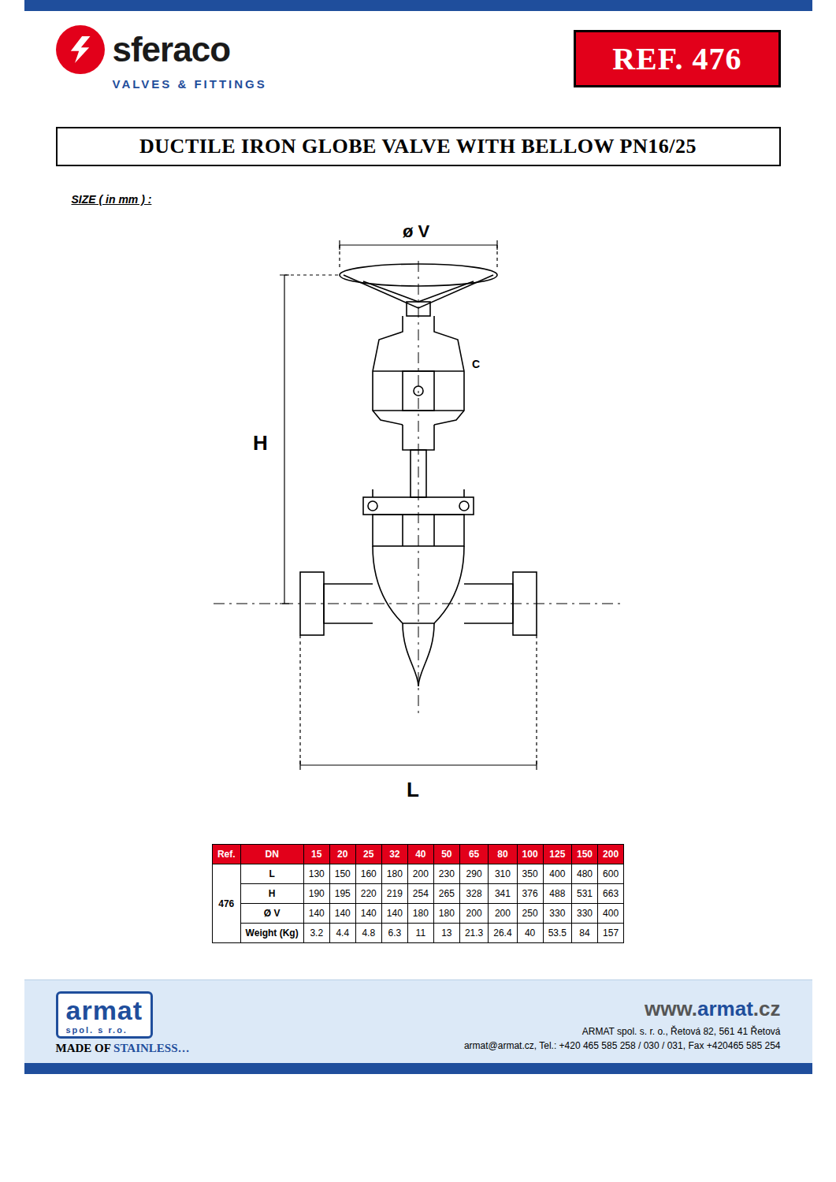sferaco
VALVES & FITTINGS
REF. 476
DUCTILE IRON GLOBE VALVE WITH BELLOW PN16/25
SIZE ( in mm ) :
ø V H L C
| Ref. | DN | 15 | 20 | 25 | 32 | 40 | 50 | 65 | 80 | 100 | 125 | 150 | 200 |
| --- | --- | --- | --- | --- | --- | --- | --- | --- | --- | --- | --- | --- | --- |
| 476 | L | 130 | 150 | 160 | 180 | 200 | 230 | 290 | 310 | 350 | 400 | 480 | 600 |
| H | 190 | 195 | 220 | 219 | 254 | 265 | 328 | 341 | 376 | 488 | 531 | 663 |
| Ø V | 140 | 140 | 140 | 140 | 180 | 180 | 200 | 200 | 250 | 330 | 330 | 400 |
| Weight (Kg) | 3.2 | 4.4 | 4.8 | 6.3 | 11 | 13 | 21.3 | 26.4 | 40 | 53.5 | 84 | 157 |
armat
spol. s r.o.
MADE OF STAINLESS…
www. armat.cz
ARMAT spol. s. r. o., Řetová 82, 561 41 Řetová
armat@armat.cz, Tel.: +420 465 585 258 / 030 / 031, Fax +420465 585 254